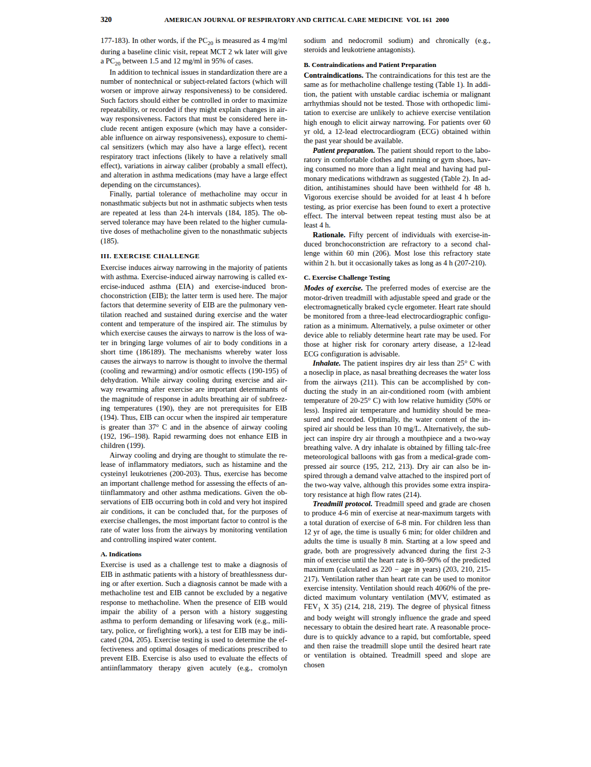320 AMERICAN JOURNAL OF RESPIRATORY AND CRITICAL CARE MEDICINE VOL 161 2000
177-183). In other words, if the PC20 is measured as 4 mg/ml during a baseline clinic visit, repeat MCT 2 wk later will give a PC20 between 1.5 and 12 mg/ml in 95% of cases.
In addition to technical issues in standardization there are a number of nontechnical or subject-related factors (which will worsen or improve airway responsiveness) to be considered. Such factors should either be controlled in order to maximize repeatability, or recorded if they might explain changes in airway responsiveness. Factors that must be considered here include recent antigen exposure (which may have a considerable influence on airway responsiveness), exposure to chemical sensitizers (which may also have a large effect), recent respiratory tract infections (likely to have a relatively small effect), variations in airway caliber (probably a small effect), and alteration in asthma medications (may have a large effect depending on the circumstances).
Finally, partial tolerance of methacholine may occur in nonasthmatic subjects but not in asthmatic subjects when tests are repeated at less than 24-h intervals (184, 185). The observed tolerance may have been related to the higher cumulative doses of methacholine given to the nonasthmatic subjects (185).
III. EXERCISE CHALLENGE
Exercise induces airway narrowing in the majority of patients with asthma. Exercise-induced airway narrowing is called exercise-induced asthma (EIA) and exercise-induced bronchoconstriction (EIB); the latter term is used here. The major factors that determine severity of EIB are the pulmonary ventilation reached and sustained during exercise and the water content and temperature of the inspired air. The stimulus by which exercise causes the airways to narrow is the loss of water in bringing large volumes of air to body conditions in a short time (186189). The mechanisms whereby water loss causes the airways to narrow is thought to involve the thermal (cooling and rewarming) and/or osmotic effects (190-195) of dehydration. While airway cooling during exercise and airway rewarming after exercise are important determinants of the magnitude of response in adults breathing air of subfreezing temperatures (190), they are not prerequisites for EIB (194). Thus, EIB can occur when the inspired air temperature is greater than 37° C and in the absence of airway cooling (192, 196–198). Rapid rewarming does not enhance EIB in children (199).
Airway cooling and drying are thought to stimulate the release of inflammatory mediators, such as histamine and the cysteinyl leukotrienes (200-203). Thus, exercise has become an important challenge method for assessing the effects of antiinflammatory and other asthma medications. Given the observations of EIB occurring both in cold and very hot inspired air conditions, it can be concluded that, for the purposes of exercise challenges, the most important factor to control is the rate of water loss from the airways by monitoring ventilation and controlling inspired water content.
A. Indications
Exercise is used as a challenge test to make a diagnosis of EIB in asthmatic patients with a history of breathlessness during or after exertion. Such a diagnosis cannot be made with a methacholine test and EIB cannot be excluded by a negative response to methacholine. When the presence of EIB would impair the ability of a person with a history suggesting asthma to perform demanding or lifesaving work (e.g., military, police, or firefighting work), a test for EIB may be indicated (204, 205). Exercise testing is used to determine the effectiveness and optimal dosages of medications prescribed to prevent EIB. Exercise is also used to evaluate the effects of antiinflammatory therapy given acutely (e.g., cromolyn sodium and nedocromil sodium) and chronically (e.g., steroids and leukotriene antagonists).
B. Contraindications and Patient Preparation
Contraindications. The contraindications for this test are the same as for methacholine challenge testing (Table 1). In addition, the patient with unstable cardiac ischemia or malignant arrhythmias should not be tested. Those with orthopedic limitation to exercise are unlikely to achieve exercise ventilation high enough to elicit airway narrowing. For patients over 60 yr old, a 12-lead electrocardiogram (ECG) obtained within the past year should be available.
Patient preparation. The patient should report to the laboratory in comfortable clothes and running or gym shoes, having consumed no more than a light meal and having had pulmonary medications withdrawn as suggested (Table 2). In addition, antihistamines should have been withheld for 48 h. Vigorous exercise should be avoided for at least 4 h before testing, as prior exercise has been found to exert a protective effect. The interval between repeat testing must also be at least 4 h.
Rationale. Fifty percent of individuals with exercise-induced bronchoconstriction are refractory to a second challenge within 60 min (206). Most lose this refractory state within 2 h. but it occasionally takes as long as 4 h (207-210).
C. Exercise Challenge Testing
Modes of exercise. The preferred modes of exercise are the motor-driven treadmill with adjustable speed and grade or the electromagnetically braked cycle ergometer. Heart rate should be monitored from a three-lead electrocardiographic configuration as a minimum. Alternatively, a pulse oximeter or other device able to reliably determine heart rate may be used. For those at higher risk for coronary artery disease, a 12-lead ECG configuration is advisable.
Inhalate. The patient inspires dry air less than 25° C with a noseclip in place, as nasal breathing decreases the water loss from the airways (211). This can be accomplished by conducting the study in an air-conditioned room (with ambient temperature of 20-25° C) with low relative humidity (50% or less). Inspired air temperature and humidity should be measured and recorded. Optimally, the water content of the inspired air should be less than 10 mg/L. Alternatively, the subject can inspire dry air through a mouthpiece and a two-way breathing valve. A dry inhalate is obtained by filling talc-free meteorological balloons with gas from a medical-grade compressed air source (195, 212, 213). Dry air can also be inspired through a demand valve attached to the inspired port of the two-way valve, although this provides some extra inspiratory resistance at high flow rates (214).
Treadmill protocol. Treadmill speed and grade are chosen to produce 4-6 min of exercise at near-maximum targets with a total duration of exercise of 6-8 min. For children less than 12 yr of age, the time is usually 6 min; for older children and adults the time is usually 8 min. Starting at a low speed and grade, both are progressively advanced during the first 2-3 min of exercise until the heart rate is 80–90% of the predicted maximum (calculated as 220 − age in years) (203, 210, 215-217). Ventilation rather than heart rate can be used to monitor exercise intensity. Ventilation should reach 4060% of the predicted maximum voluntary ventilation (MVV, estimated as FEV1 X 35) (214, 218, 219). The degree of physical fitness and body weight will strongly influence the grade and speed necessary to obtain the desired heart rate. A reasonable procedure is to quickly advance to a rapid, but comfortable, speed and then raise the treadmill slope until the desired heart rate or ventilation is obtained. Treadmill speed and slope are chosen